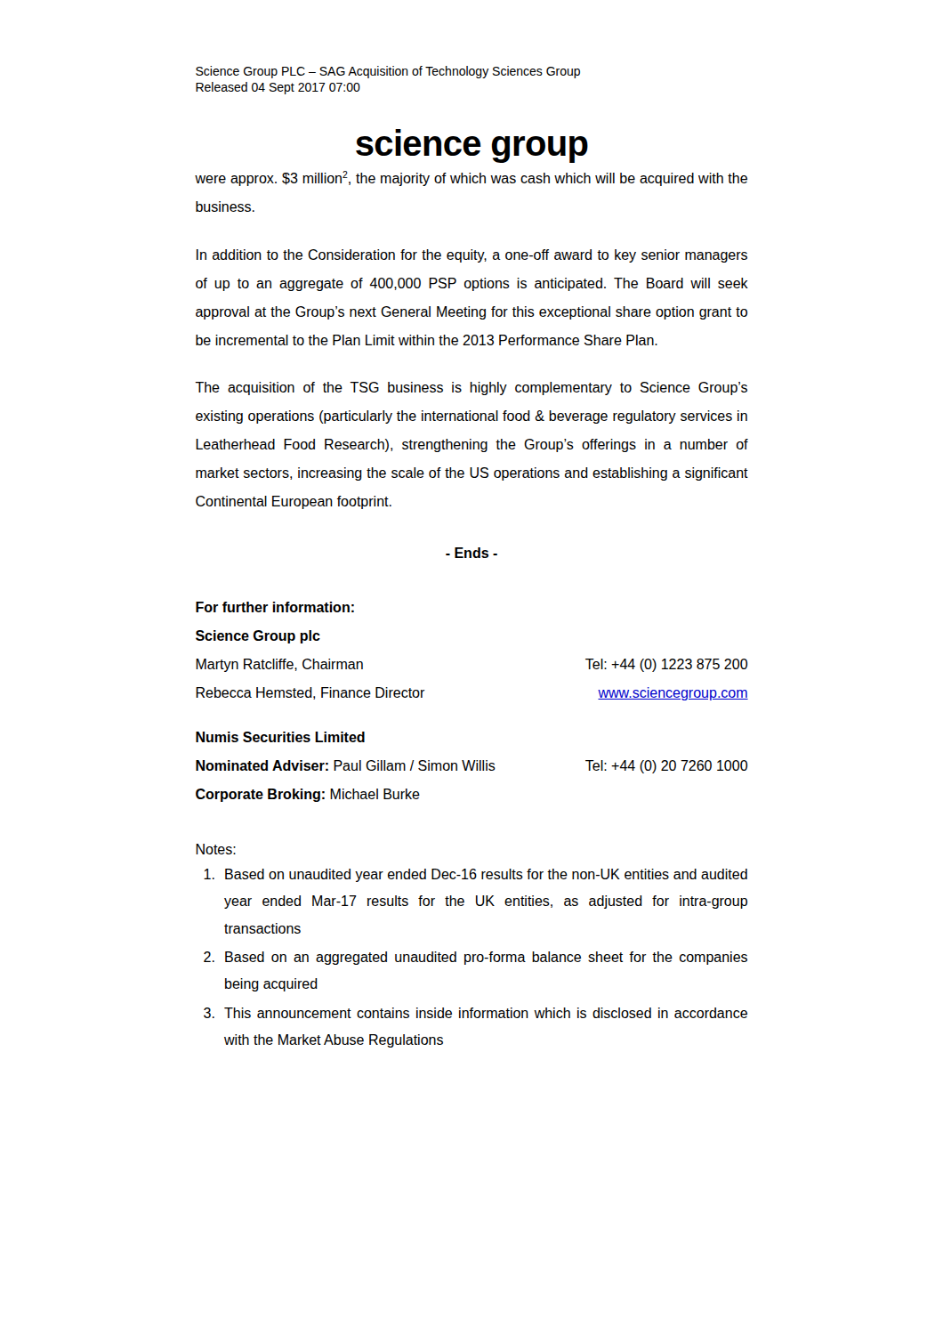Science Group PLC – SAG Acquisition of Technology Sciences Group
Released 04 Sept 2017 07:00
science group
were approx. $3 million2, the majority of which was cash which will be acquired with the business.
In addition to the Consideration for the equity, a one-off award to key senior managers of up to an aggregate of 400,000 PSP options is anticipated. The Board will seek approval at the Group’s next General Meeting for this exceptional share option grant to be incremental to the Plan Limit within the 2013 Performance Share Plan.
The acquisition of the TSG business is highly complementary to Science Group’s existing operations (particularly the international food & beverage regulatory services in Leatherhead Food Research), strengthening the Group’s offerings in a number of market sectors, increasing the scale of the US operations and establishing a significant Continental European footprint.
- Ends -
For further information:
Science Group plc
| Martyn Ratcliffe, Chairman | Tel: +44 (0) 1223 875 200 |
| Rebecca Hemsted, Finance Director | www.sciencegroup.com |
Numis Securities Limited
| Nominated Adviser: Paul Gillam / Simon Willis | Tel: +44 (0) 20 7260 1000 |
| Corporate Broking: Michael Burke | |
Notes:
Based on unaudited year ended Dec-16 results for the non-UK entities and audited year ended Mar-17 results for the UK entities, as adjusted for intra-group transactions
Based on an aggregated unaudited pro-forma balance sheet for the companies being acquired
This announcement contains inside information which is disclosed in accordance with the Market Abuse Regulations